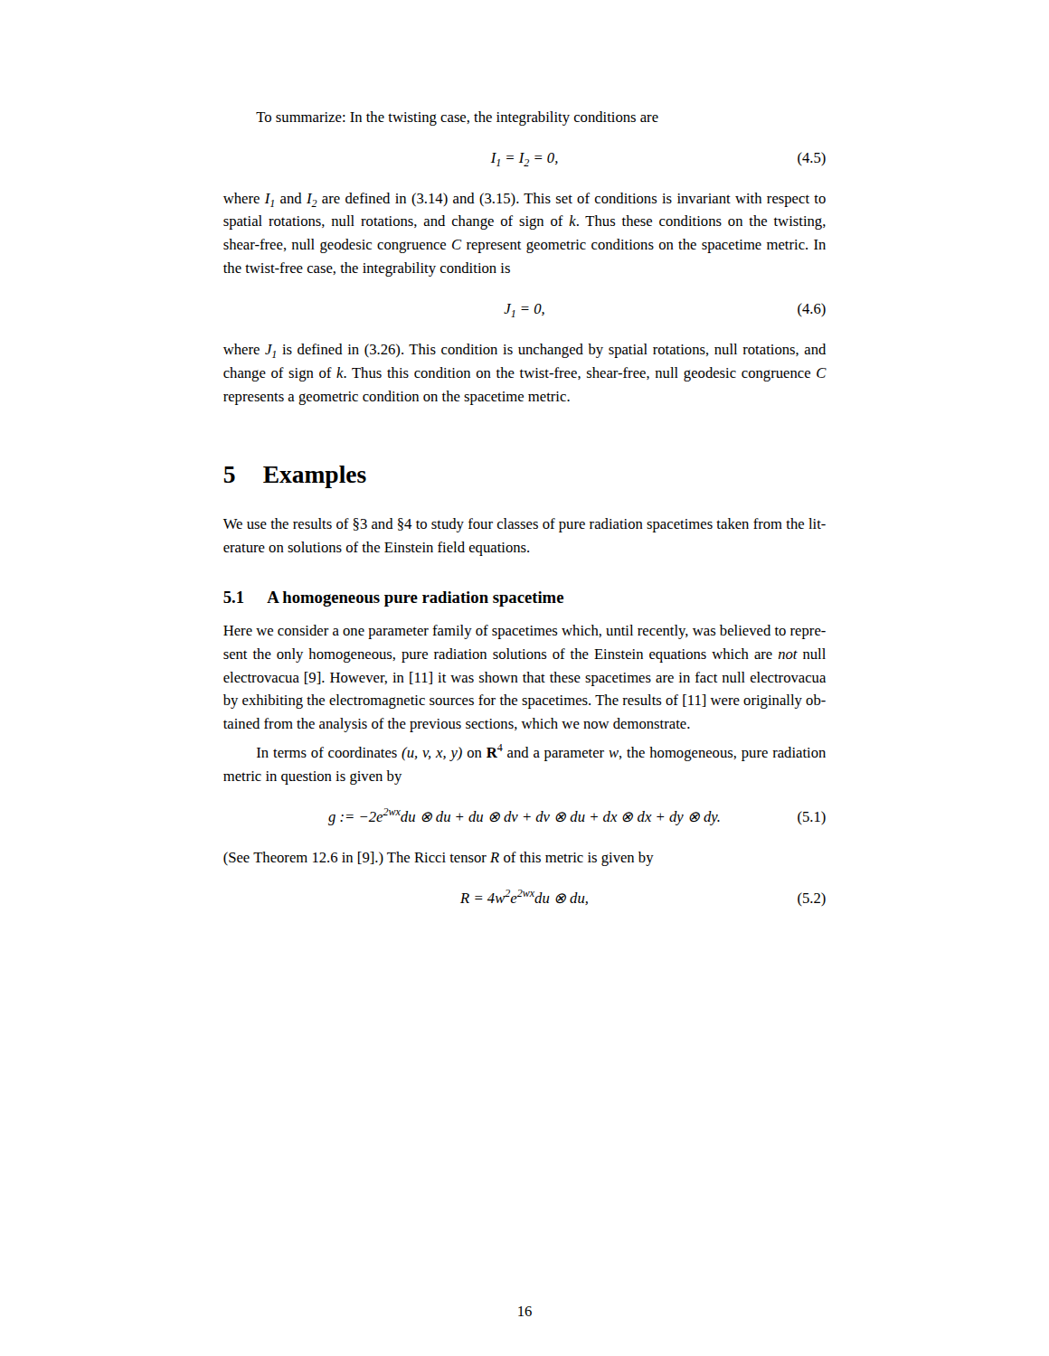To summarize: In the twisting case, the integrability conditions are
I1 = I2 = 0, (4.5)
where I1 and I2 are defined in (3.14) and (3.15). This set of conditions is invariant with respect to spatial rotations, null rotations, and change of sign of k. Thus these conditions on the twisting, shear-free, null geodesic congruence C represent geometric conditions on the spacetime metric. In the twist-free case, the integrability condition is
J1 = 0, (4.6)
where J1 is defined in (3.26). This condition is unchanged by spatial rotations, null rotations, and change of sign of k. Thus this condition on the twist-free, shear-free, null geodesic congruence C represents a geometric condition on the spacetime metric.
5 Examples
We use the results of §3 and §4 to study four classes of pure radiation spacetimes taken from the literature on solutions of the Einstein field equations.
5.1 A homogeneous pure radiation spacetime
Here we consider a one parameter family of spacetimes which, until recently, was believed to represent the only homogeneous, pure radiation solutions of the Einstein equations which are not null electrovacua [9]. However, in [11] it was shown that these spacetimes are in fact null electrovacua by exhibiting the electromagnetic sources for the spacetimes. The results of [11] were originally obtained from the analysis of the previous sections, which we now demonstrate.
In terms of coordinates (u, v, x, y) on R4 and a parameter w, the homogeneous, pure radiation metric in question is given by
g := −2e2wxdu ⊗ du + du ⊗ dv + dv ⊗ du + dx ⊗ dx + dy ⊗ dy. (5.1)
(See Theorem 12.6 in [9].) The Ricci tensor R of this metric is given by
R = 4w2e2wxdu ⊗ du, (5.2)
16